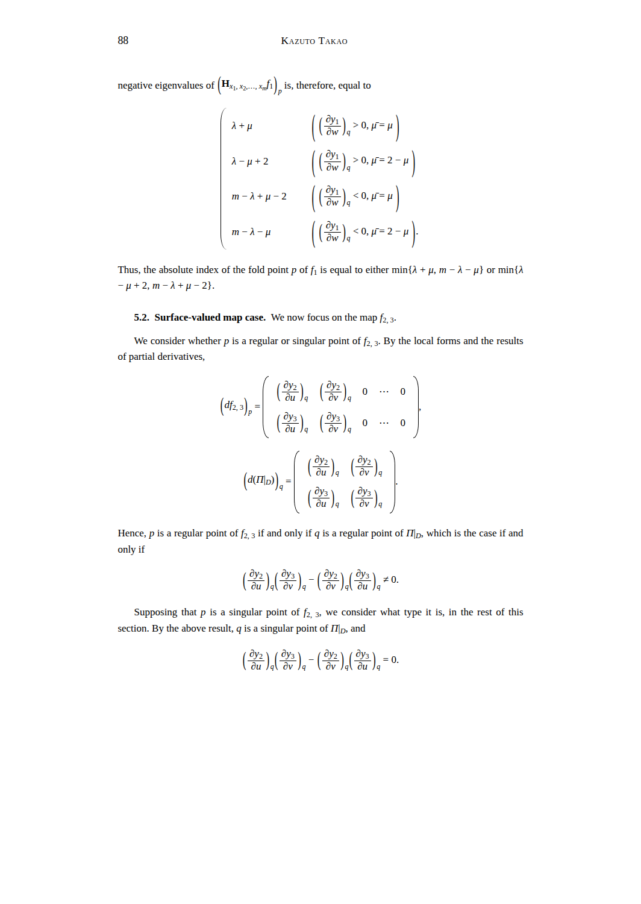88
Kazuto Takao
negative eigenvalues of (Hx1, x2,…, xm f 1) p is, therefore, equal to
| λ + μ | ( ( ∂ y 1 ∂ w ) q > 0, μ̄ = μ ) |
| λ − μ + 2 | ( ( ∂ y 1 ∂ w ) q > 0, μ̄ = 2 − μ ) |
| m − λ + μ − 2 | ( ( ∂ y 1 ∂ w ) q < 0, μ̄ = μ ) |
| m − λ − μ | ( ( ∂ y 1 ∂ w ) q < 0, μ̄ = 2 − μ ) . |
Thus, the absolute index of the fold point p of f 1 is equal to either min{λ + μ, m − λ − μ} or min{λ − μ + 2, m − λ + μ − 2}.
5.2. Surface-valued map case. We now focus on the map f 2, 3.
We consider whether p is a regular or singular point of f 2, 3. By the local forms and the results of partial derivatives,
(df 2, 3) p =
| ( ∂ y 2 ∂ u ) q | ( ∂ y 2 ∂ v ) q | 0 | ⋯ | 0 |
| ( ∂ y 3 ∂ u ) q | ( ∂ y 3 ∂ v ) q | 0 | ⋯ | 0 |
,
(d(Π|D)) q =
| ( ∂ y 2 ∂ u ) q | ( ∂ y 2 ∂ v ) q |
| ( ∂ y 3 ∂ u ) q | ( ∂ y 3 ∂ v ) q |
.
Hence, p is a regular point of f 2, 3 if and only if q is a regular point of Π|D, which is the case if and only if
(∂y 2∂u) q(∂y 3∂v) q − (∂y 2∂v) q(∂y 3∂u) q ≠ 0.
Supposing that p is a singular point of f 2, 3, we consider what type it is, in the rest of this section. By the above result, q is a singular point of Π|D, and
(∂y 2∂u) q(∂y 3∂v) q − (∂y 2∂v) q(∂y 3∂u) q = 0.